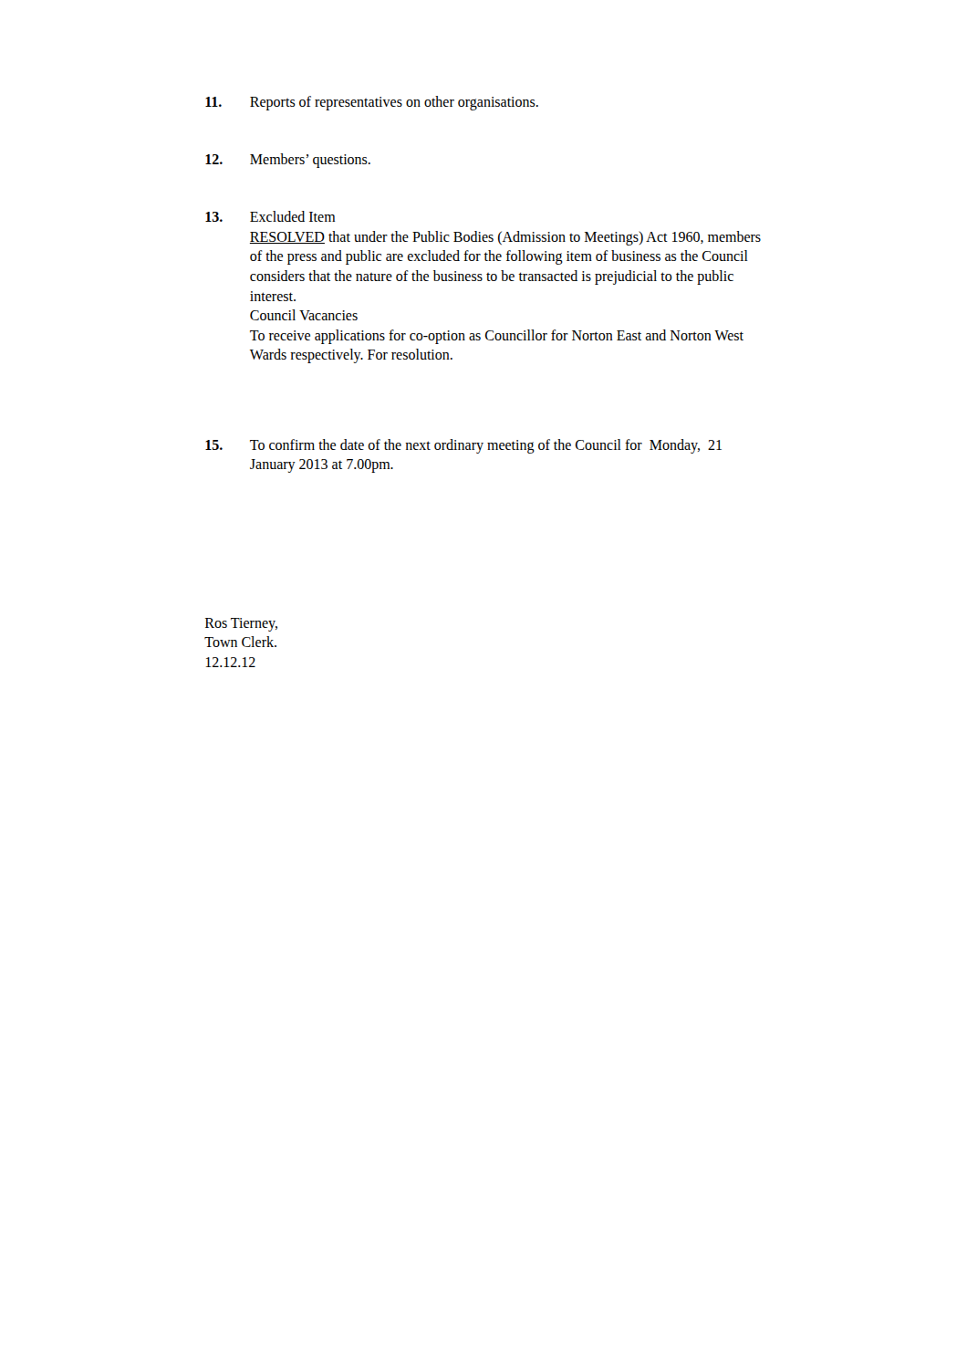11.
Reports of representatives on other organisations.
12.
Members’ questions.
13.
Excluded Item
RESOLVED that under the Public Bodies (Admission to Meetings) Act 1960, members of the press and public are excluded for the following item of business as the Council considers that the nature of the business to be transacted is prejudicial to the public interest.
Council Vacancies
To receive applications for co-option as Councillor for Norton East and Norton West Wards respectively. For resolution.
15.
To confirm the date of the next ordinary meeting of the Council for Monday, 21 January 2013 at 7.00pm.
Ros Tierney,
Town Clerk.
12.12.12